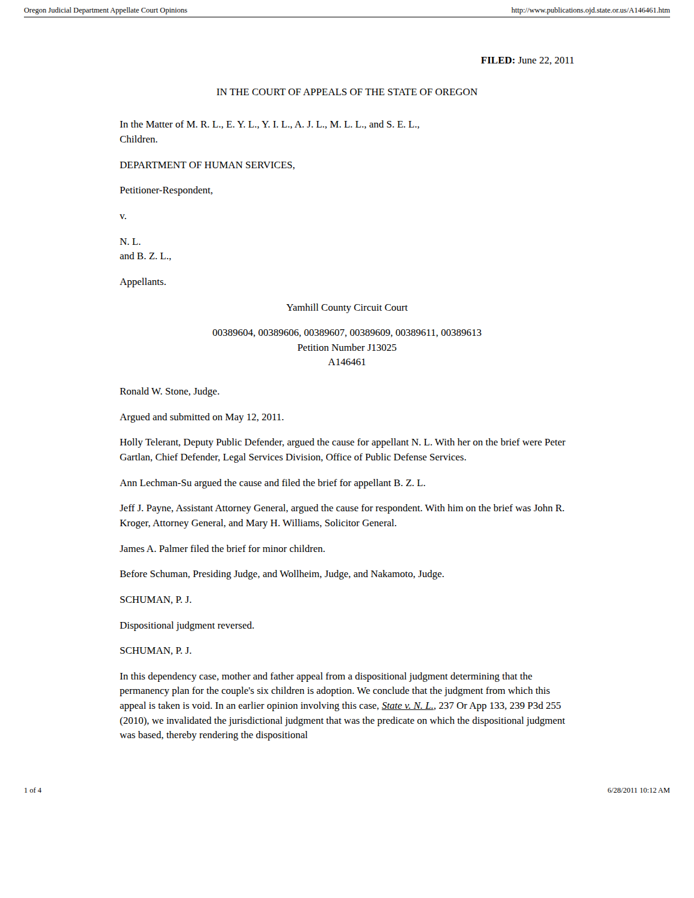Oregon Judicial Department Appellate Court Opinions
http://www.publications.ojd.state.or.us/A146461.htm
FILED: June 22, 2011
IN THE COURT OF APPEALS OF THE STATE OF OREGON
In the Matter of M. R. L., E. Y. L., Y. I. L., A. J. L., M. L. L., and S. E. L.,
Children.
DEPARTMENT OF HUMAN SERVICES,
Petitioner-Respondent,
v.
N. L.
and B. Z. L.,
Appellants.
Yamhill County Circuit Court
00389604, 00389606, 00389607, 00389609, 00389611, 00389613
Petition Number J13025
A146461
Ronald W. Stone, Judge.
Argued and submitted on May 12, 2011.
Holly Telerant, Deputy Public Defender, argued the cause for appellant N. L. With her on the brief were Peter Gartlan, Chief Defender, Legal Services Division, Office of Public Defense Services.
Ann Lechman-Su argued the cause and filed the brief for appellant B. Z. L.
Jeff J. Payne, Assistant Attorney General, argued the cause for respondent. With him on the brief was John R. Kroger, Attorney General, and Mary H. Williams, Solicitor General.
James A. Palmer filed the brief for minor children.
Before Schuman, Presiding Judge, and Wollheim, Judge, and Nakamoto, Judge.
SCHUMAN, P. J.
Dispositional judgment reversed.
SCHUMAN, P. J.
In this dependency case, mother and father appeal from a dispositional judgment determining that the permanency plan for the couple's six children is adoption. We conclude that the judgment from which this appeal is taken is void. In an earlier opinion involving this case, State v. N. L., 237 Or App 133, 239 P3d 255 (2010), we invalidated the jurisdictional judgment that was the predicate on which the dispositional judgment was based, thereby rendering the dispositional
1 of 4
6/28/2011 10:12 AM